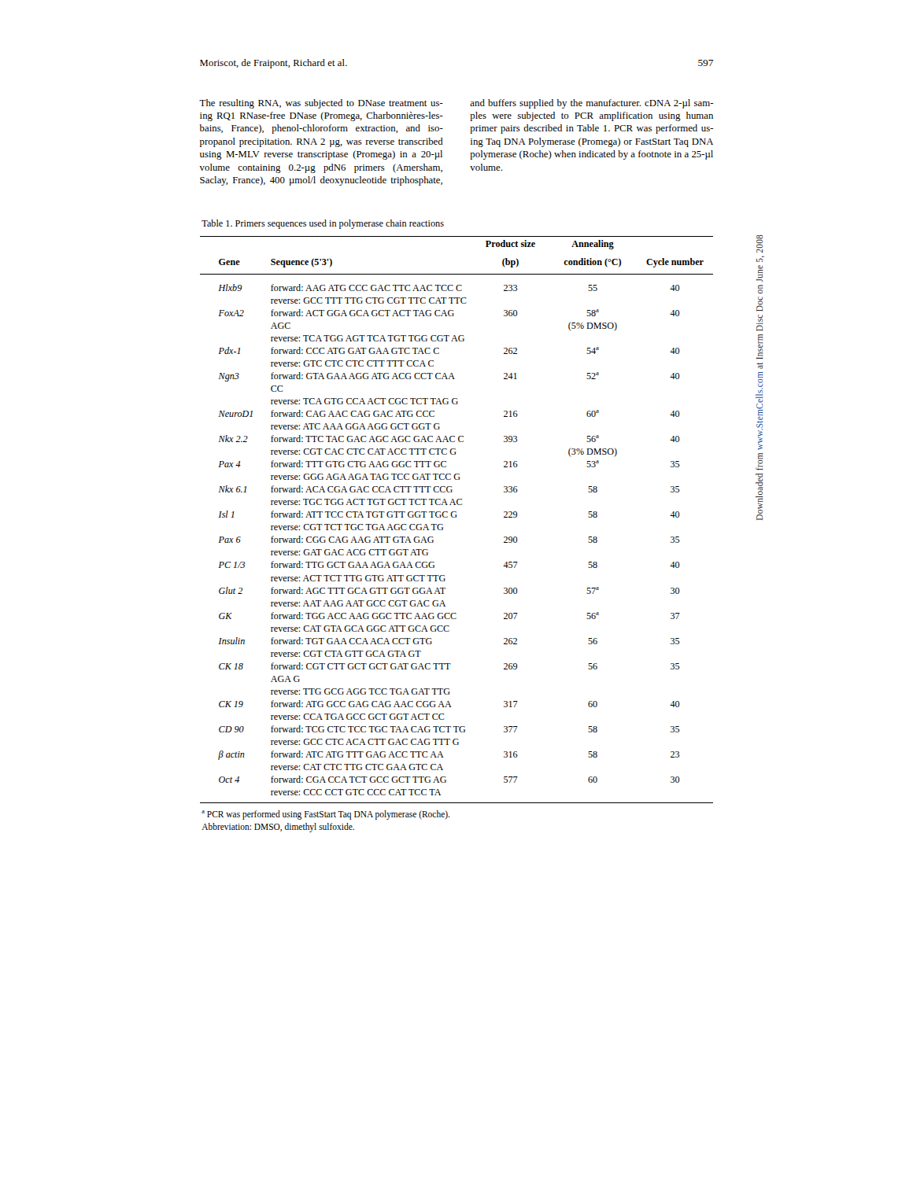Moriscot, de Fraipont, Richard et al.
597
The resulting RNA, was subjected to DNase treatment using RQ1 RNase-free DNase (Promega, Charbonnières-les-bains, France), phenol-chloroform extraction, and isopropanol precipitation. RNA 2 µg, was reverse transcribed using M-MLV reverse transcriptase (Promega) in a 20-µl volume containing 0.2-µg pdN6 primers (Amersham, Saclay, France), 400 µmol/l deoxynucleotide triphosphate, and buffers supplied by the manufacturer. cDNA 2-µl samples were subjected to PCR amplification using human primer pairs described in Table 1. PCR was performed using Taq DNA Polymerase (Promega) or FastStart Taq DNA polymerase (Roche) when indicated by a footnote in a 25-µl volume.
Table 1. Primers sequences used in polymerase chain reactions
| | | Product size | Annealing | |
| --- | --- | --- | --- | --- |
| Gene | Sequence (5'3') | (bp) | condition (°C) | Cycle number |
| Hlxb9 | forward: AAG ATG CCC GAC TTC AAC TCC C reverse: GCC TTT TTG CTG CGT TTC CAT TTC | 233 | 55 | 40 |
| FoxA2 | forward: ACT GGA GCA GCT ACT TAG CAG AGC reverse: TCA TGG AGT TCA TGT TGG CGT AG | 360 | 58 a (5% DMSO) | 40 |
| Pdx-1 | forward: CCC ATG GAT GAA GTC TAC C reverse: GTC CTC CTC CTT TTT CCA C | 262 | 54 a | 40 |
| Ngn3 | forward: GTA GAA AGG ATG ACG CCT CAA CC reverse: TCA GTG CCA ACT CGC TCT TAG G | 241 | 52 a | 40 |
| NeuroD1 | forward: CAG AAC CAG GAC ATG CCC reverse: ATC AAA GGA AGG GCT GGT G | 216 | 60 a | 40 |
| Nkx 2.2 | forward: TTC TAC GAC AGC AGC GAC AAC C reverse: CGT CAC CTC CAT ACC TTT CTC G | 393 | 56 a (3% DMSO) | 40 |
| Pax 4 | forward: TTT GTG CTG AAG GGC TTT GC reverse: GGG AGA AGA TAG TCC GAT TCC G | 216 | 53 a | 35 |
| Nkx 6.1 | forward: ACA CGA GAC CCA CTT TTT CCG reverse: TGC TGG ACT TGT GCT TCT TCA AC | 336 | 58 | 35 |
| Isl 1 | forward: ATT TCC CTA TGT GTT GGT TGC G reverse: CGT TCT TGC TGA AGC CGA TG | 229 | 58 | 40 |
| Pax 6 | forward: CGG CAG AAG ATT GTA GAG reverse: GAT GAC ACG CTT GGT ATG | 290 | 58 | 35 |
| PC 1/3 | forward: TTG GCT GAA AGA GAA CGG reverse: ACT TCT TTG GTG ATT GCT TTG | 457 | 58 | 40 |
| Glut 2 | forward: AGC TTT GCA GTT GGT GGA AT reverse: AAT AAG AAT GCC CGT GAC GA | 300 | 57 a | 30 |
| GK | forward: TGG ACC AAG GGC TTC AAG GCC reverse: CAT GTA GCA GGC ATT GCA GCC | 207 | 56 a | 37 |
| Insulin | forward: TGT GAA CCA ACA CCT GTG reverse: CGT CTA GTT GCA GTA GT | 262 | 56 | 35 |
| CK 18 | forward: CGT CTT GCT GCT GAT GAC TTT AGA G reverse: TTG GCG AGG TCC TGA GAT TTG | 269 | 56 | 35 |
| CK 19 | forward: ATG GCC GAG CAG AAC CGG AA reverse: CCA TGA GCC GCT GGT ACT CC | 317 | 60 | 40 |
| CD 90 | forward: TCG CTC TCC TGC TAA CAG TCT TG reverse: GCC CTC ACA CTT GAC CAG TTT G | 377 | 58 | 35 |
| β actin | forward: ATC ATG TTT GAG ACC TTC AA reverse: CAT CTC TTG CTC GAA GTC CA | 316 | 58 | 23 |
| Oct 4 | forward: CGA CCA TCT GCC GCT TTG AG reverse: CCC CCT GTC CCC CAT TCC TA | 577 | 60 | 30 |
a PCR was performed using FastStart Taq DNA polymerase (Roche).
Abbreviation: DMSO, dimethyl sulfoxide.
Downloaded from www.StemCells.com at Inserm Disc Doc on June 5, 2008